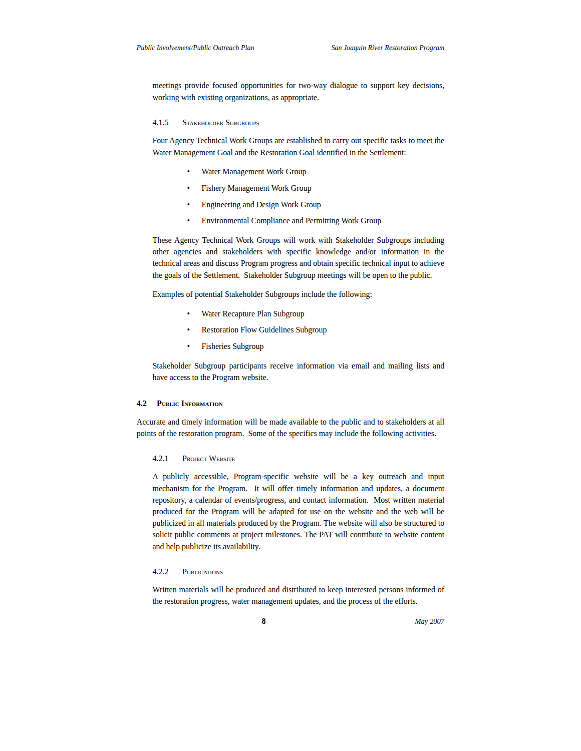Public Involvement/Public Outreach Plan San Joaquin River Restoration Program
meetings provide focused opportunities for two-way dialogue to support key decisions, working with existing organizations, as appropriate.
4.1.5 Stakeholder Subgroups
Four Agency Technical Work Groups are established to carry out specific tasks to meet the Water Management Goal and the Restoration Goal identified in the Settlement:
Water Management Work Group
Fishery Management Work Group
Engineering and Design Work Group
Environmental Compliance and Permitting Work Group
These Agency Technical Work Groups will work with Stakeholder Subgroups including other agencies and stakeholders with specific knowledge and/or information in the technical areas and discuss Program progress and obtain specific technical input to achieve the goals of the Settlement. Stakeholder Subgroup meetings will be open to the public.
Examples of potential Stakeholder Subgroups include the following:
Water Recapture Plan Subgroup
Restoration Flow Guidelines Subgroup
Fisheries Subgroup
Stakeholder Subgroup participants receive information via email and mailing lists and have access to the Program website.
4.2 Public Information
Accurate and timely information will be made available to the public and to stakeholders at all points of the restoration program. Some of the specifics may include the following activities.
4.2.1 Project Website
A publicly accessible, Program-specific website will be a key outreach and input mechanism for the Program. It will offer timely information and updates, a document repository, a calendar of events/progress, and contact information. Most written material produced for the Program will be adapted for use on the website and the web will be publicized in all materials produced by the Program. The website will also be structured to solicit public comments at project milestones. The PAT will contribute to website content and help publicize its availability.
4.2.2 Publications
Written materials will be produced and distributed to keep interested persons informed of the restoration progress, water management updates, and the process of the efforts.
8 May 2007